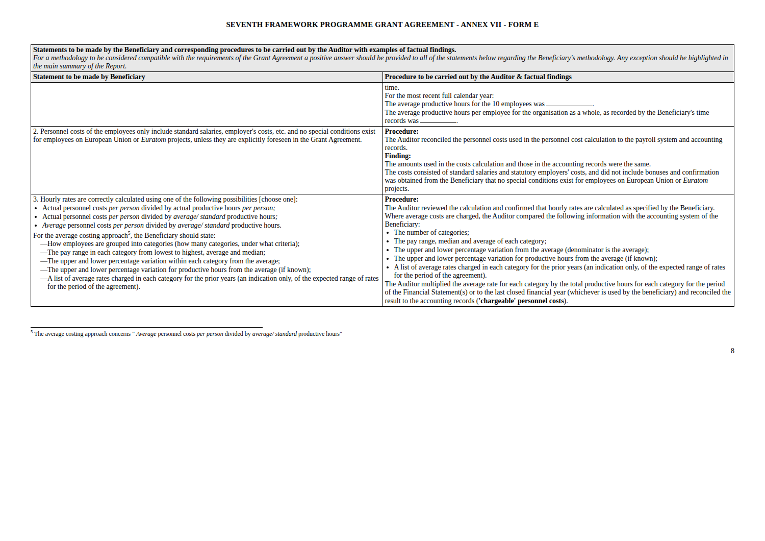SEVENTH FRAMEWORK PROGRAMME GRANT AGREEMENT - ANNEX VII - FORM E
| Statements to be made by the Beneficiary and corresponding procedures to be carried out by the Auditor with examples of factual findings. For a methodology to be considered compatible with the requirements of the Grant Agreement a positive answer should be provided to all of the statements below regarding the Beneficiary's methodology. Any exception should be highlighted in the main summary of the Report. |
| Statement to be made by Beneficiary | Procedure to be carried out by the Auditor & factual findings |
| | time. For the most recent full calendar year: The average productive hours for the 10 employees was . The average productive hours per employee for the organisation as a whole, as recorded by the Beneficiary's time records was . |
| 2. Personnel costs of the employees only include standard salaries, employer's costs, etc. and no special conditions exist for employees on European Union or Euratom projects, unless they are explicitly foreseen in the Grant Agreement. | Procedure: The Auditor reconciled the personnel costs used in the personnel cost calculation to the payroll system and accounting records. Finding: The amounts used in the costs calculation and those in the accounting records were the same. The costs consisted of standard salaries and statutory employers' costs, and did not include bonuses and confirmation was obtained from the Beneficiary that no special conditions exist for employees on European Union or Euratom projects. |
| 3. Hourly rates are correctly calculated using one of the following possibilities [choose one]: Actual personnel costs per person divided by actual productive hours per person; Actual personnel costs per person divided by average/ standard productive hours ; Average personnel costs per person divided by average/ standard productive hours. For the average costing approach 5 , the Beneficiary should state: How employees are grouped into categories (how many categories, under what criteria); The pay range in each category from lowest to highest, average and median; The upper and lower percentage variation within each category from the average; The upper and lower percentage variation for productive hours from the average (if known); A list of average rates charged in each category for the prior years (an indication only, of the expected range of rates for the period of the agreement). | Procedure: The Auditor reviewed the calculation and confirmed that hourly rates are calculated as specified by the Beneficiary. Where average costs are charged, the Auditor compared the following information with the accounting system of the Beneficiary: The number of categories; The pay range, median and average of each category; The upper and lower percentage variation from the average (denominator is the average); The upper and lower percentage variation for productive hours from the average (if known); A list of average rates charged in each category for the prior years (an indication only, of the expected range of rates for the period of the agreement). The Auditor multiplied the average rate for each category by the total productive hours for each category for the period of the Financial Statement(s) or to the last closed financial year (whichever is used by the beneficiary) and reconciled the result to the accounting records ( 'chargeable' personnel costs ). |
5 The average costing approach concerns " Average personnel costs per person divided by average/ standard productive hours"
8